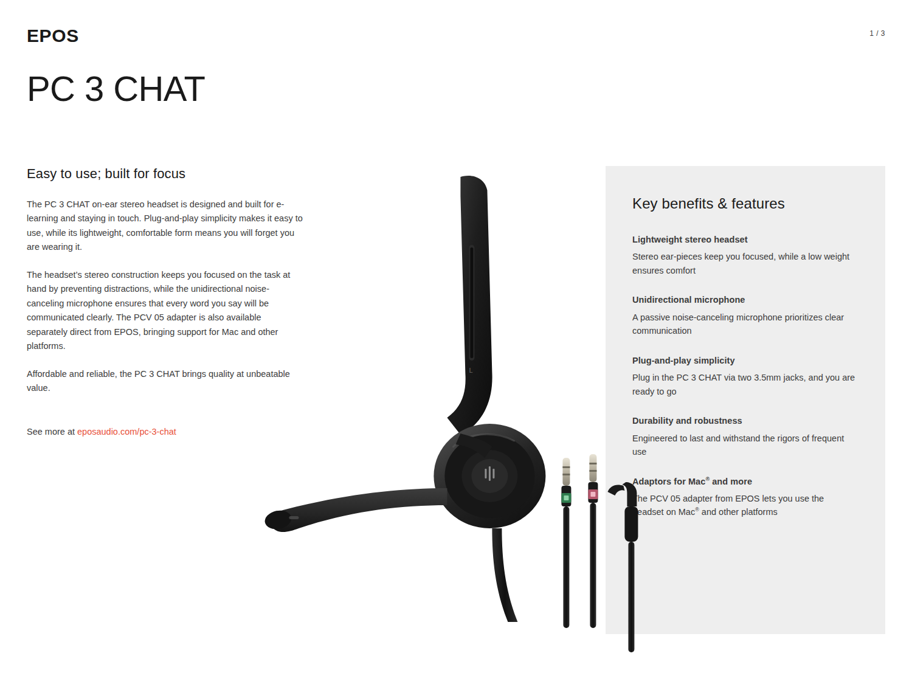EPOS
1 / 3
PC 3 CHAT
Easy to use; built for focus
The PC 3 CHAT on-ear stereo headset is designed and built for e-learning and staying in touch. Plug-and-play simplicity makes it easy to use, while its lightweight, comfortable form means you will forget you are wearing it.
The headset’s stereo construction keeps you focused on the task at hand by preventing distractions, while the unidirectional noise-canceling microphone ensures that every word you say will be communicated clearly. The PCV 05 adapter is also available separately direct from EPOS, bringing support for Mac and other platforms.
Affordable and reliable, the PC 3 CHAT brings quality at unbeatable value.
See more at eposaudio.com/pc-3-chat
L
Key benefits & features
Lightweight stereo headset
Stereo ear-pieces keep you focused, while a low weight ensures comfort
Unidirectional microphone
A passive noise-canceling microphone prioritizes clear communication
Plug-and-play simplicity
Plug in the PC 3 CHAT via two 3.5mm jacks, and you are ready to go
Durability and robustness
Engineered to last and withstand the rigors of frequent use
Adaptors for Mac® and more
The PCV 05 adapter from EPOS lets you use the headset on Mac® and other platforms